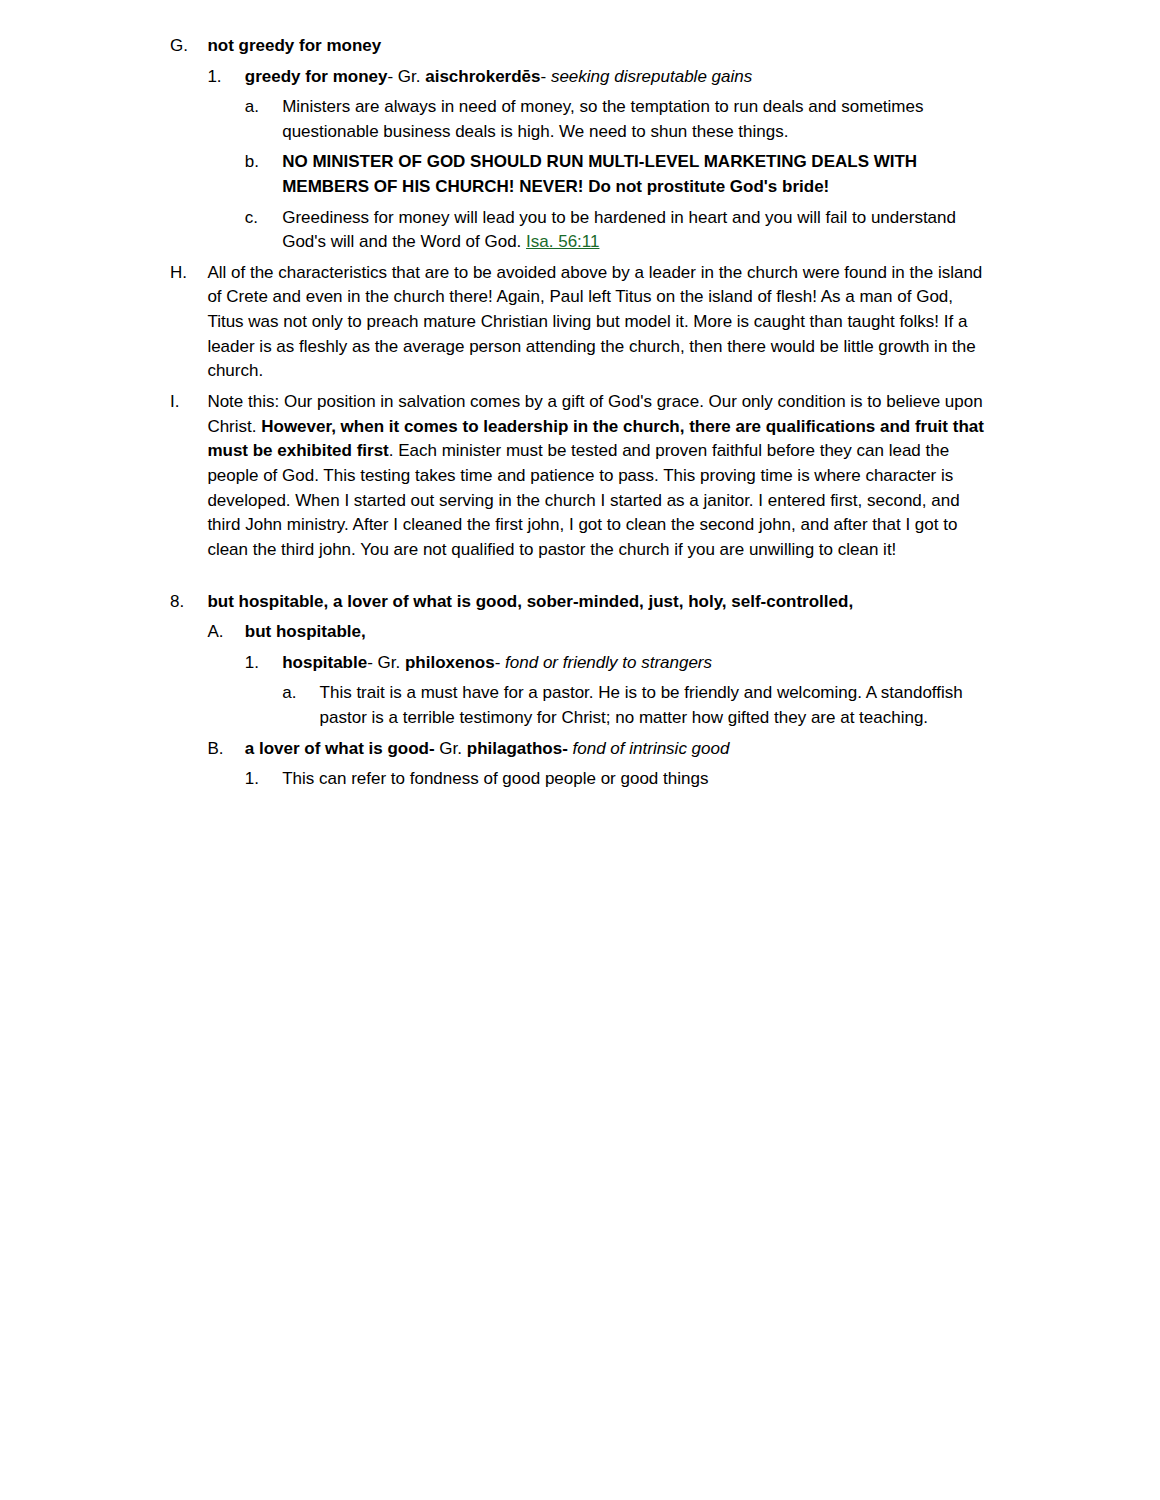G. not greedy for money
1. greedy for money- Gr. aischrokerdēs- seeking disreputable gains
a. Ministers are always in need of money, so the temptation to run deals and sometimes questionable business deals is high. We need to shun these things.
b. NO MINISTER OF GOD SHOULD RUN MULTI-LEVEL MARKETING DEALS WITH MEMBERS OF HIS CHURCH! NEVER! Do not prostitute God's bride!
c. Greediness for money will lead you to be hardened in heart and you will fail to understand God's will and the Word of God. Isa. 56:11
H. All of the characteristics that are to be avoided above by a leader in the church were found in the island of Crete and even in the church there! Again, Paul left Titus on the island of flesh! As a man of God, Titus was not only to preach mature Christian living but model it. More is caught than taught folks! If a leader is as fleshly as the average person attending the church, then there would be little growth in the church.
I. Note this: Our position in salvation comes by a gift of God's grace. Our only condition is to believe upon Christ. However, when it comes to leadership in the church, there are qualifications and fruit that must be exhibited first. Each minister must be tested and proven faithful before they can lead the people of God. This testing takes time and patience to pass. This proving time is where character is developed. When I started out serving in the church I started as a janitor. I entered first, second, and third John ministry. After I cleaned the first john, I got to clean the second john, and after that I got to clean the third john. You are not qualified to pastor the church if you are unwilling to clean it!
8. but hospitable, a lover of what is good, sober-minded, just, holy, self-controlled,
A. but hospitable,
1. hospitable- Gr. philoxenos- fond or friendly to strangers
a. This trait is a must have for a pastor. He is to be friendly and welcoming. A standoffish pastor is a terrible testimony for Christ; no matter how gifted they are at teaching.
B. a lover of what is good- Gr. philagathos- fond of intrinsic good
1. This can refer to fondness of good people or good things